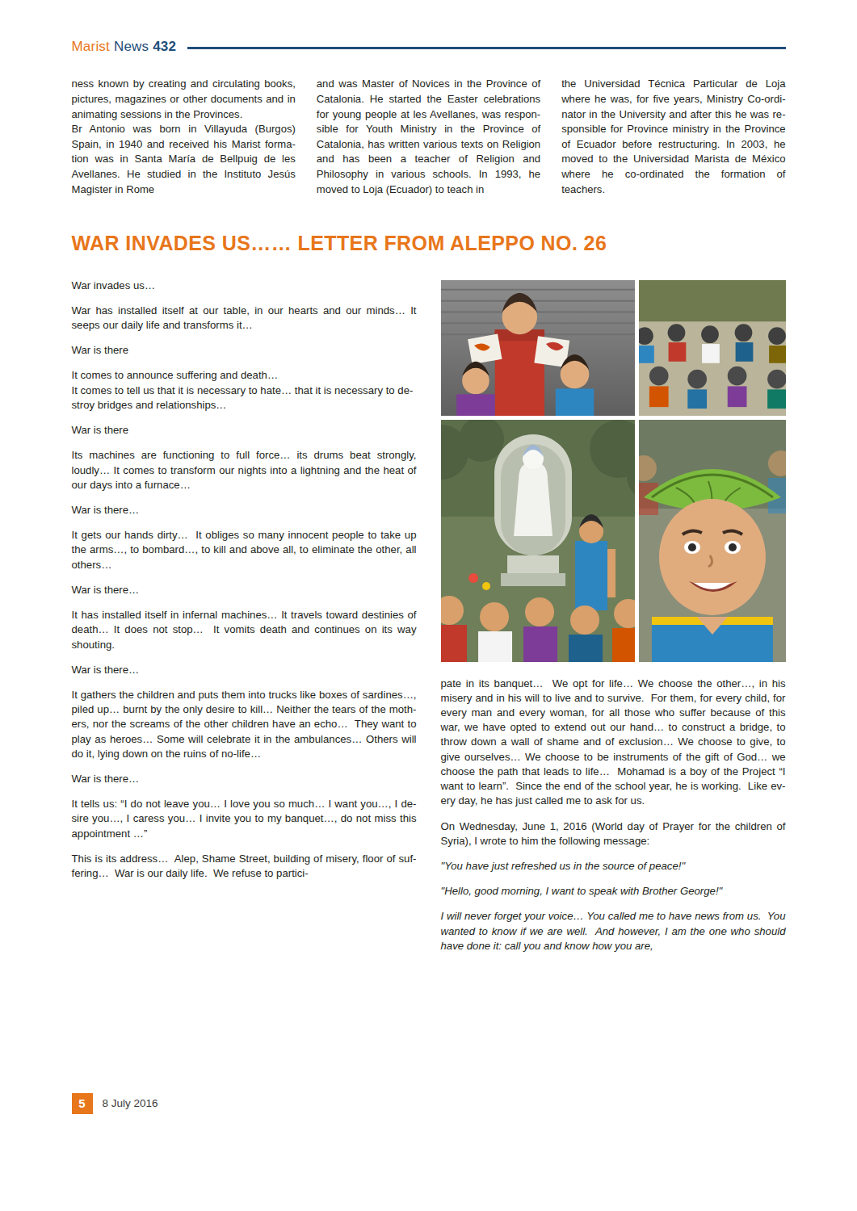Marist News 432
ness known by creating and circulating books, pictures, magazines or other documents and in animating sessions in the Provinces.
Br Antonio was born in Villayuda (Burgos) Spain, in 1940 and received his Marist formation was in Santa María de Bellpuig de les Avellanes. He studied in the Instituto Jesús Magister in Rome
and was Master of Novices in the Province of Catalonia. He started the Easter celebrations for young people at les Avellanes, was responsible for Youth Ministry in the Province of Catalonia, has written various texts on Religion and has been a teacher of Religion and Philosophy in various schools. In 1993, he moved to Loja (Ecuador) to teach in
the Universidad Técnica Particular de Loja where he was, for five years, Ministry Co-ordinator in the University and after this he was responsible for Province ministry in the Province of Ecuador before restructuring. In 2003, he moved to the Universidad Marista de México where he co-ordinated the formation of teachers.
War invades us…… Letter from Aleppo No. 26
War invades us…
War has installed itself at our table, in our hearts and our minds… It seeps our daily life and transforms it…
War is there
It comes to announce suffering and death…
It comes to tell us that it is necessary to hate… that it is necessary to destroy bridges and relationships…
War is there
Its machines are functioning to full force… its drums beat strongly, loudly… It comes to transform our nights into a lightning and the heat of our days into a furnace…
War is there…
It gets our hands dirty… It obliges so many innocent people to take up the arms…, to bombard…, to kill and above all, to eliminate the other, all others…
War is there…
It has installed itself in infernal machines… It travels toward destinies of death… It does not stop… It vomits death and continues on its way shouting.
War is there…
It gathers the children and puts them into trucks like boxes of sardines…, piled up… burnt by the only desire to kill… Neither the tears of the mothers, nor the screams of the other children have an echo… They want to play as heroes… Some will celebrate it in the ambulances… Others will do it, lying down on the ruins of no-life…
War is there…
It tells us: “I do not leave you… I love you so much… I want you…, I desire you…, I caress you… I invite you to my banquet…, do not miss this appointment …”
This is its address… Alep, Shame Street, building of misery, floor of suffering… War is our daily life. We refuse to partici-
pate in its banquet… We opt for life… We choose the other…, in his misery and in his will to live and to survive. For them, for every child, for every man and every woman, for all those who suffer because of this war, we have opted to extend out our hand… to construct a bridge, to throw down a wall of shame and of exclusion… We choose to give, to give ourselves… We choose to be instruments of the gift of God… we choose the path that leads to life… Mohamad is a boy of the Project “I want to learn”. Since the end of the school year, he is working. Like every day, he has just called me to ask for us.
On Wednesday, June 1, 2016 (World day of Prayer for the children of Syria), I wrote to him the following message:
"You have just refreshed us in the source of peace!"
"Hello, good morning, I want to speak with Brother George!"
I will never forget your voice… You called me to have news from us. You wanted to know if we are well. And however, I am the one who should have done it: call you and know how you are,
5
8 July 2016